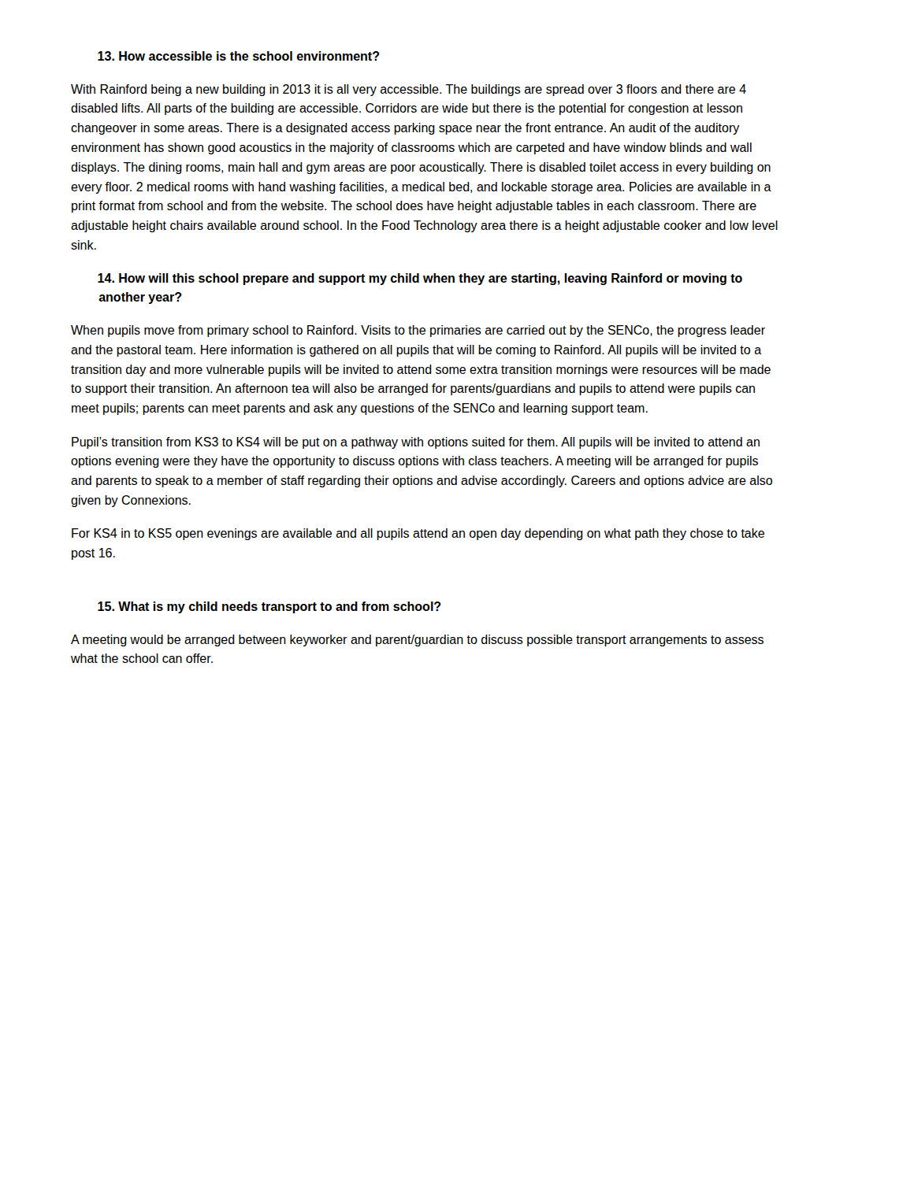13. How accessible is the school environment?
With Rainford being a new building in 2013 it is all very accessible. The buildings are spread over 3 floors and there are 4 disabled lifts. All parts of the building are accessible. Corridors are wide but there is the potential for congestion at lesson changeover in some areas. There is a designated access parking space near the front entrance. An audit of the auditory environment has shown good acoustics in the majority of classrooms which are carpeted and have window blinds and wall displays. The dining rooms, main hall and gym areas are poor acoustically. There is disabled toilet access in every building on every floor. 2 medical rooms with hand washing facilities, a medical bed, and lockable storage area. Policies are available in a print format from school and from the website. The school does have height adjustable tables in each classroom. There are adjustable height chairs available around school. In the Food Technology area there is a height adjustable cooker and low level sink.
14. How will this school prepare and support my child when they are starting, leaving Rainford or moving to another year?
When pupils move from primary school to Rainford. Visits to the primaries are carried out by the SENCo, the progress leader and the pastoral team. Here information is gathered on all pupils that will be coming to Rainford. All pupils will be invited to a transition day and more vulnerable pupils will be invited to attend some extra transition mornings were resources will be made to support their transition. An afternoon tea will also be arranged for parents/guardians and pupils to attend were pupils can meet pupils; parents can meet parents and ask any questions of the SENCo and learning support team.
Pupil’s transition from KS3 to KS4 will be put on a pathway with options suited for them. All pupils will be invited to attend an options evening were they have the opportunity to discuss options with class teachers. A meeting will be arranged for pupils and parents to speak to a member of staff regarding their options and advise accordingly. Careers and options advice are also given by Connexions.
For KS4 in to KS5 open evenings are available and all pupils attend an open day depending on what path they chose to take post 16.
15. What is my child needs transport to and from school?
A meeting would be arranged between keyworker and parent/guardian to discuss possible transport arrangements to assess what the school can offer.